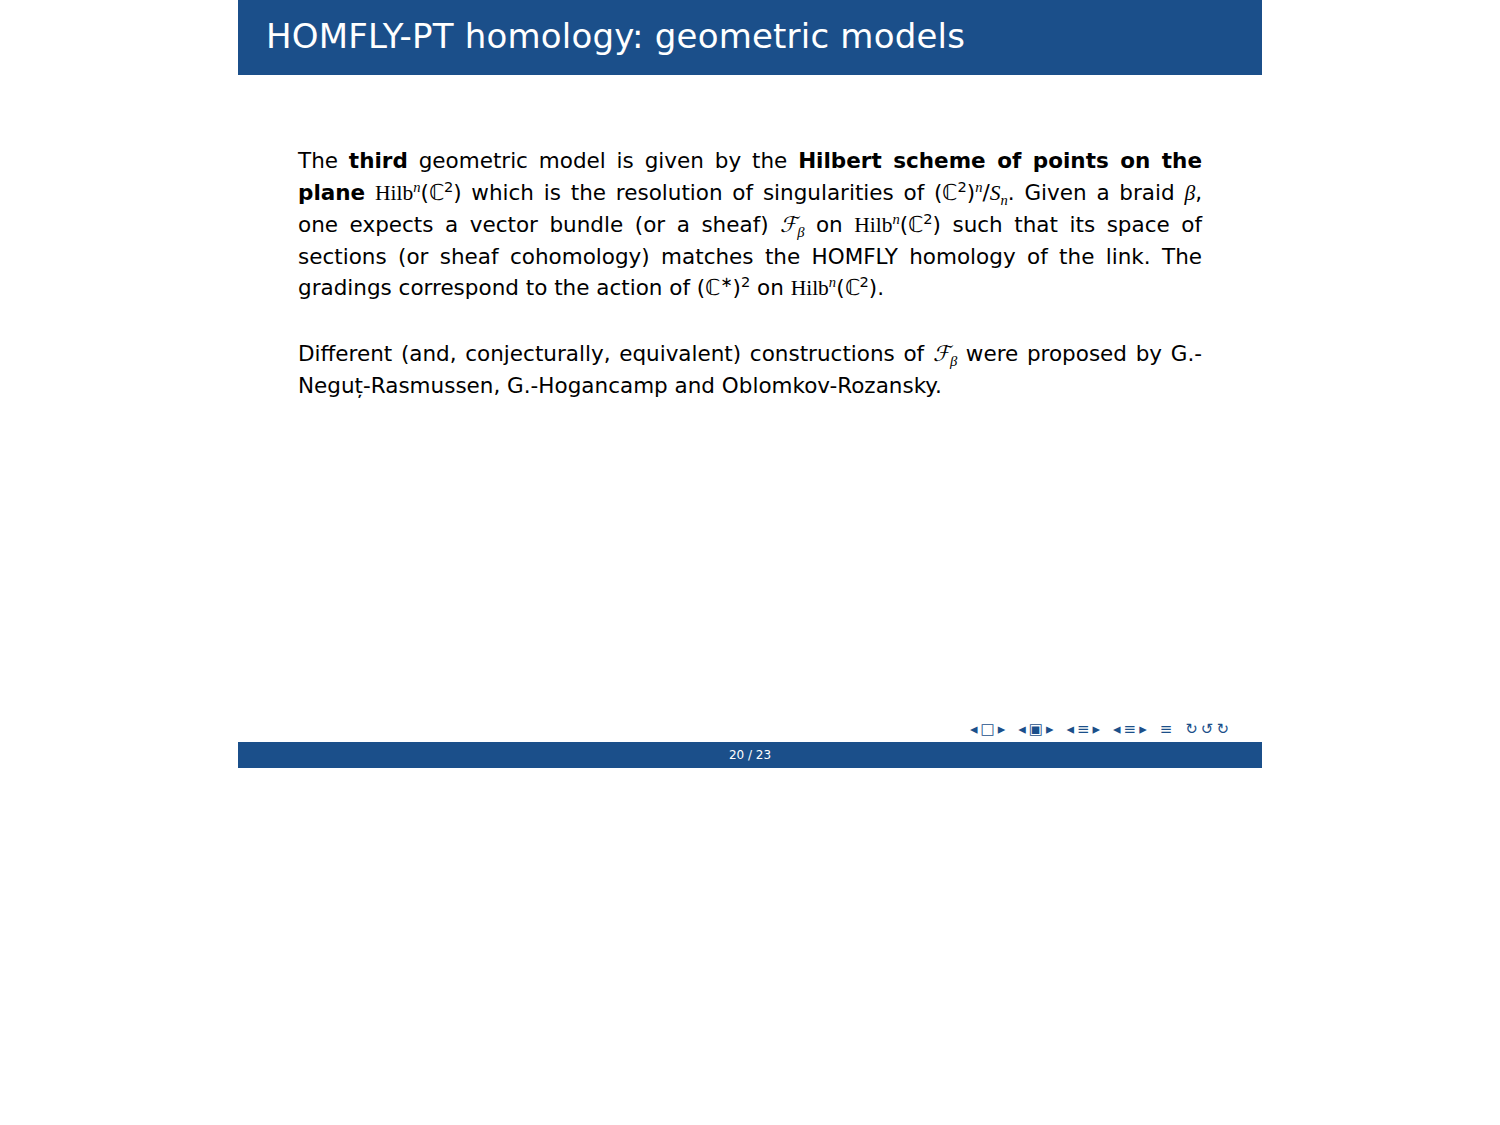HOMFLY-PT homology: geometric models
The third geometric model is given by the Hilbert scheme of points on the plane Hilbn(ℂ2) which is the resolution of singularities of (ℂ2)n/Sn. Given a braid β, one expects a vector bundle (or a sheaf) ℱβ on Hilbn(ℂ2) such that its space of sections (or sheaf cohomology) matches the HOMFLY homology of the link. The gradings correspond to the action of (ℂ∗)2 on Hilbn(ℂ2).
Different (and, conjecturally, equivalent) constructions of ℱβ were proposed by G.-Neguț-Rasmussen, G.-Hogancamp and Oblomkov-Rozansky.
◂□▸ ◂▣▸ ◂≡▸ ◂≡▸ ≡ ↻↺↻
20 / 23